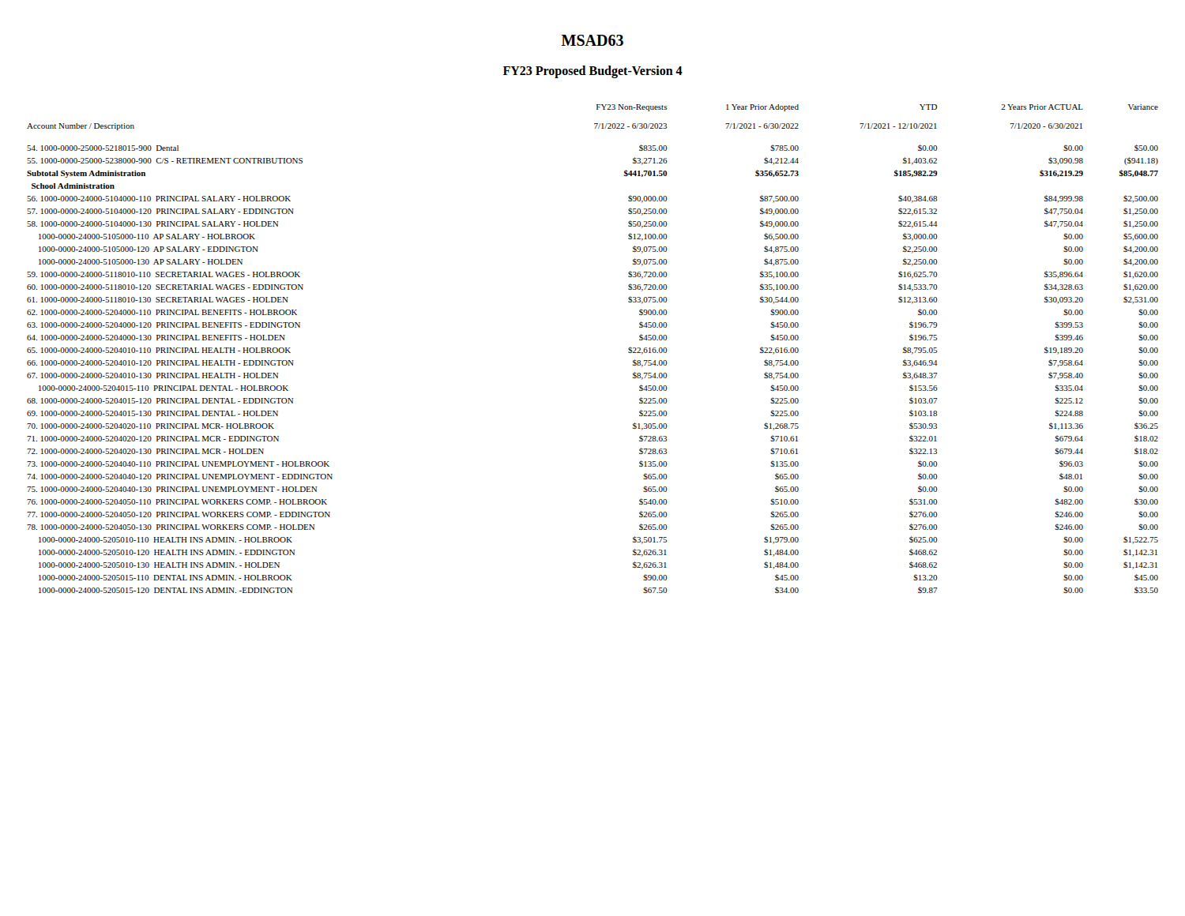MSAD63
FY23 Proposed Budget-Version 4
| | FY23 Non-Requests | 1 Year Prior Adopted | YTD | 2 Years Prior ACTUAL | Variance |
| --- | --- | --- | --- | --- | --- |
| Account Number / Description | 7/1/2022 - 6/30/2023 | 7/1/2021 - 6/30/2022 | 7/1/2021 - 12/10/2021 | 7/1/2020 - 6/30/2021 | |
| 54. 1000-0000-25000-5218015-900 Dental | $835.00 | $785.00 | $0.00 | $0.00 | $50.00 |
| 55. 1000-0000-25000-5238000-900 C/S - RETIREMENT CONTRIBUTIONS | $3,271.26 | $4,212.44 | $1,403.62 | $3,090.98 | ($941.18) |
| Subtotal System Administration | $441,701.50 | $356,652.73 | $185,982.29 | $316,219.29 | $85,048.77 |
| School Administration | | | | | |
| 56. 1000-0000-24000-5104000-110 PRINCIPAL SALARY - HOLBROOK | $90,000.00 | $87,500.00 | $40,384.68 | $84,999.98 | $2,500.00 |
| 57. 1000-0000-24000-5104000-120 PRINCIPAL SALARY - EDDINGTON | $50,250.00 | $49,000.00 | $22,615.32 | $47,750.04 | $1,250.00 |
| 58. 1000-0000-24000-5104000-130 PRINCIPAL SALARY - HOLDEN | $50,250.00 | $49,000.00 | $22,615.44 | $47,750.04 | $1,250.00 |
| 1000-0000-24000-5105000-110 AP SALARY - HOLBROOK | $12,100.00 | $6,500.00 | $3,000.00 | $0.00 | $5,600.00 |
| 1000-0000-24000-5105000-120 AP SALARY - EDDINGTON | $9,075.00 | $4,875.00 | $2,250.00 | $0.00 | $4,200.00 |
| 1000-0000-24000-5105000-130 AP SALARY - HOLDEN | $9,075.00 | $4,875.00 | $2,250.00 | $0.00 | $4,200.00 |
| 59. 1000-0000-24000-5118010-110 SECRETARIAL WAGES - HOLBROOK | $36,720.00 | $35,100.00 | $16,625.70 | $35,896.64 | $1,620.00 |
| 60. 1000-0000-24000-5118010-120 SECRETARIAL WAGES - EDDINGTON | $36,720.00 | $35,100.00 | $14,533.70 | $34,328.63 | $1,620.00 |
| 61. 1000-0000-24000-5118010-130 SECRETARIAL WAGES - HOLDEN | $33,075.00 | $30,544.00 | $12,313.60 | $30,093.20 | $2,531.00 |
| 62. 1000-0000-24000-5204000-110 PRINCIPAL BENEFITS - HOLBROOK | $900.00 | $900.00 | $0.00 | $0.00 | $0.00 |
| 63. 1000-0000-24000-5204000-120 PRINCIPAL BENEFITS - EDDINGTON | $450.00 | $450.00 | $196.79 | $399.53 | $0.00 |
| 64. 1000-0000-24000-5204000-130 PRINCIPAL BENEFITS - HOLDEN | $450.00 | $450.00 | $196.75 | $399.46 | $0.00 |
| 65. 1000-0000-24000-5204010-110 PRINCIPAL HEALTH - HOLBROOK | $22,616.00 | $22,616.00 | $8,795.05 | $19,189.20 | $0.00 |
| 66. 1000-0000-24000-5204010-120 PRINCIPAL HEALTH - EDDINGTON | $8,754.00 | $8,754.00 | $3,646.94 | $7,958.64 | $0.00 |
| 67. 1000-0000-24000-5204010-130 PRINCIPAL HEALTH - HOLDEN | $8,754.00 | $8,754.00 | $3,648.37 | $7,958.40 | $0.00 |
| 1000-0000-24000-5204015-110 PRINCIPAL DENTAL - HOLBROOK | $450.00 | $450.00 | $153.56 | $335.04 | $0.00 |
| 68. 1000-0000-24000-5204015-120 PRINCIPAL DENTAL - EDDINGTON | $225.00 | $225.00 | $103.07 | $225.12 | $0.00 |
| 69. 1000-0000-24000-5204015-130 PRINCIPAL DENTAL - HOLDEN | $225.00 | $225.00 | $103.18 | $224.88 | $0.00 |
| 70. 1000-0000-24000-5204020-110 PRINCIPAL MCR- HOLBROOK | $1,305.00 | $1,268.75 | $530.93 | $1,113.36 | $36.25 |
| 71. 1000-0000-24000-5204020-120 PRINCIPAL MCR - EDDINGTON | $728.63 | $710.61 | $322.01 | $679.64 | $18.02 |
| 72. 1000-0000-24000-5204020-130 PRINCIPAL MCR - HOLDEN | $728.63 | $710.61 | $322.13 | $679.44 | $18.02 |
| 73. 1000-0000-24000-5204040-110 PRINCIPAL UNEMPLOYMENT - HOLBROOK | $135.00 | $135.00 | $0.00 | $96.03 | $0.00 |
| 74. 1000-0000-24000-5204040-120 PRINCIPAL UNEMPLOYMENT - EDDINGTON | $65.00 | $65.00 | $0.00 | $48.01 | $0.00 |
| 75. 1000-0000-24000-5204040-130 PRINCIPAL UNEMPLOYMENT - HOLDEN | $65.00 | $65.00 | $0.00 | $0.00 | $0.00 |
| 76. 1000-0000-24000-5204050-110 PRINCIPAL WORKERS COMP. - HOLBROOK | $540.00 | $510.00 | $531.00 | $482.00 | $30.00 |
| 77. 1000-0000-24000-5204050-120 PRINCIPAL WORKERS COMP. - EDDINGTON | $265.00 | $265.00 | $276.00 | $246.00 | $0.00 |
| 78. 1000-0000-24000-5204050-130 PRINCIPAL WORKERS COMP. - HOLDEN | $265.00 | $265.00 | $276.00 | $246.00 | $0.00 |
| 1000-0000-24000-5205010-110 HEALTH INS ADMIN. - HOLBROOK | $3,501.75 | $1,979.00 | $625.00 | $0.00 | $1,522.75 |
| 1000-0000-24000-5205010-120 HEALTH INS ADMIN. - EDDINGTON | $2,626.31 | $1,484.00 | $468.62 | $0.00 | $1,142.31 |
| 1000-0000-24000-5205010-130 HEALTH INS ADMIN. - HOLDEN | $2,626.31 | $1,484.00 | $468.62 | $0.00 | $1,142.31 |
| 1000-0000-24000-5205015-110 DENTAL INS ADMIN. - HOLBROOK | $90.00 | $45.00 | $13.20 | $0.00 | $45.00 |
| 1000-0000-24000-5205015-120 DENTAL INS ADMIN. -EDDINGTON | $67.50 | $34.00 | $9.87 | $0.00 | $33.50 |